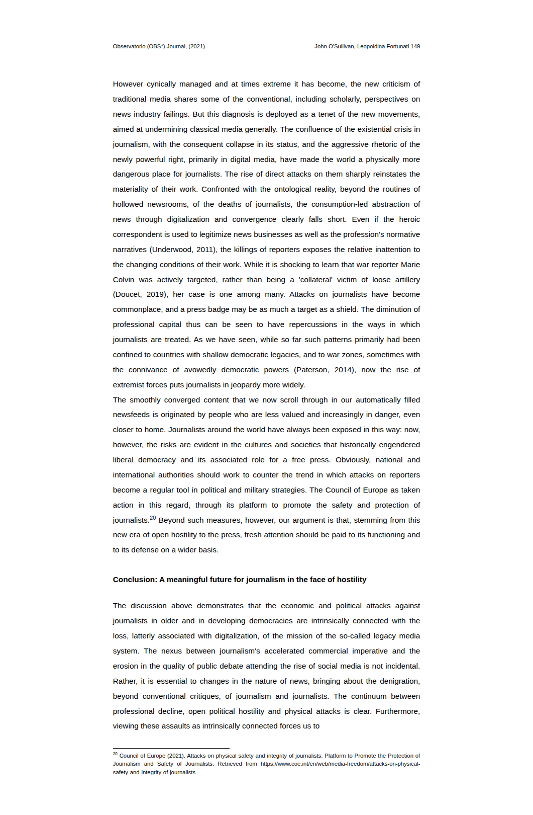Observatorio (OBS*) Journal, (2021) John O'Sullivan, Leopoldina Fortunati 149
However cynically managed and at times extreme it has become, the new criticism of traditional media shares some of the conventional, including scholarly, perspectives on news industry failings. But this diagnosis is deployed as a tenet of the new movements, aimed at undermining classical media generally. The confluence of the existential crisis in journalism, with the consequent collapse in its status, and the aggressive rhetoric of the newly powerful right, primarily in digital media, have made the world a physically more dangerous place for journalists. The rise of direct attacks on them sharply reinstates the materiality of their work. Confronted with the ontological reality, beyond the routines of hollowed newsrooms, of the deaths of journalists, the consumption-led abstraction of news through digitalization and convergence clearly falls short. Even if the heroic correspondent is used to legitimize news businesses as well as the profession's normative narratives (Underwood, 2011), the killings of reporters exposes the relative inattention to the changing conditions of their work. While it is shocking to learn that war reporter Marie Colvin was actively targeted, rather than being a 'collateral' victim of loose artillery (Doucet, 2019), her case is one among many. Attacks on journalists have become commonplace, and a press badge may be as much a target as a shield. The diminution of professional capital thus can be seen to have repercussions in the ways in which journalists are treated. As we have seen, while so far such patterns primarily had been confined to countries with shallow democratic legacies, and to war zones, sometimes with the connivance of avowedly democratic powers (Paterson, 2014), now the rise of extremist forces puts journalists in jeopardy more widely.
The smoothly converged content that we now scroll through in our automatically filled newsfeeds is originated by people who are less valued and increasingly in danger, even closer to home. Journalists around the world have always been exposed in this way: now, however, the risks are evident in the cultures and societies that historically engendered liberal democracy and its associated role for a free press. Obviously, national and international authorities should work to counter the trend in which attacks on reporters become a regular tool in political and military strategies. The Council of Europe as taken action in this regard, through its platform to promote the safety and protection of journalists.20 Beyond such measures, however, our argument is that, stemming from this new era of open hostility to the press, fresh attention should be paid to its functioning and to its defense on a wider basis.
Conclusion: A meaningful future for journalism in the face of hostility
The discussion above demonstrates that the economic and political attacks against journalists in older and in developing democracies are intrinsically connected with the loss, latterly associated with digitalization, of the mission of the so-called legacy media system. The nexus between journalism's accelerated commercial imperative and the erosion in the quality of public debate attending the rise of social media is not incidental. Rather, it is essential to changes in the nature of news, bringing about the denigration, beyond conventional critiques, of journalism and journalists. The continuum between professional decline, open political hostility and physical attacks is clear. Furthermore, viewing these assaults as intrinsically connected forces us to
20 Council of Europe (2021). Attacks on physical safety and integrity of journalists. Platform to Promote the Protection of Journalism and Safety of Journalists. Retrieved from https://www.coe.int/en/web/media-freedom/attacks-on-physical-safety-and-integrity-of-journalists